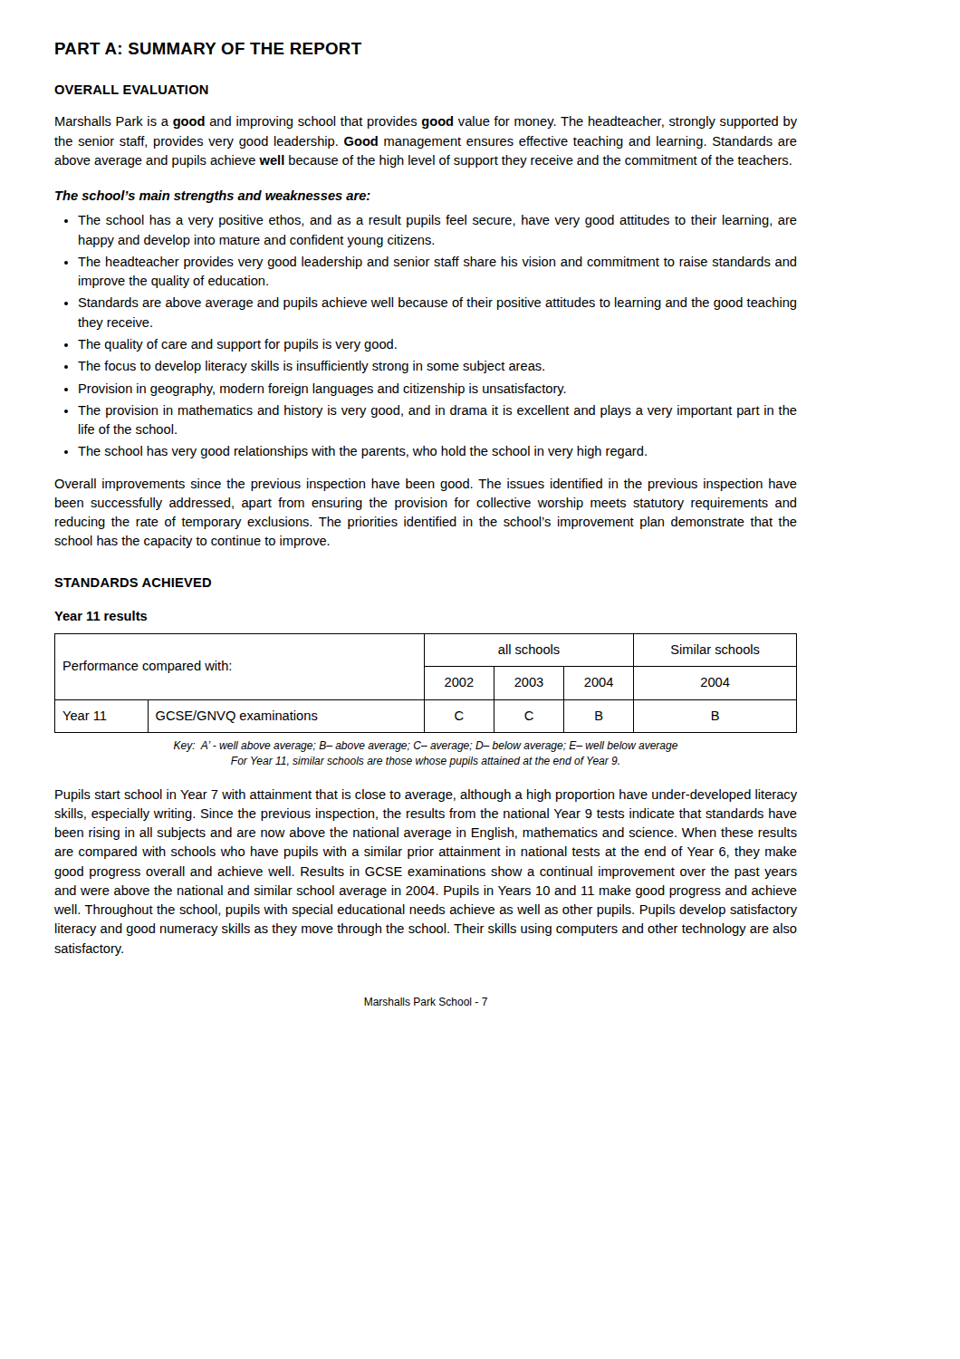PART A: SUMMARY OF THE REPORT
OVERALL EVALUATION
Marshalls Park is a good and improving school that provides good value for money. The headteacher, strongly supported by the senior staff, provides very good leadership. Good management ensures effective teaching and learning. Standards are above average and pupils achieve well because of the high level of support they receive and the commitment of the teachers.
The school’s main strengths and weaknesses are:
The school has a very positive ethos, and as a result pupils feel secure, have very good attitudes to their learning, are happy and develop into mature and confident young citizens.
The headteacher provides very good leadership and senior staff share his vision and commitment to raise standards and improve the quality of education.
Standards are above average and pupils achieve well because of their positive attitudes to learning and the good teaching they receive.
The quality of care and support for pupils is very good.
The focus to develop literacy skills is insufficiently strong in some subject areas.
Provision in geography, modern foreign languages and citizenship is unsatisfactory.
The provision in mathematics and history is very good, and in drama it is excellent and plays a very important part in the life of the school.
The school has very good relationships with the parents, who hold the school in very high regard.
Overall improvements since the previous inspection have been good. The issues identified in the previous inspection have been successfully addressed, apart from ensuring the provision for collective worship meets statutory requirements and reducing the rate of temporary exclusions. The priorities identified in the school’s improvement plan demonstrate that the school has the capacity to continue to improve.
STANDARDS ACHIEVED
Year 11 results
| Performance compared with: | all schools | Similar schools |
| 2002 | 2003 | 2004 | 2004 |
| Year 11 | GCSE/GNVQ examinations | C | C | B | B |
Key: A’ - well above average; B– above average; C– average; D– below average; E– well below average
For Year 11, similar schools are those whose pupils attained at the end of Year 9.
Pupils start school in Year 7 with attainment that is close to average, although a high proportion have under-developed literacy skills, especially writing. Since the previous inspection, the results from the national Year 9 tests indicate that standards have been rising in all subjects and are now above the national average in English, mathematics and science. When these results are compared with schools who have pupils with a similar prior attainment in national tests at the end of Year 6, they make good progress overall and achieve well. Results in GCSE examinations show a continual improvement over the past years and were above the national and similar school average in 2004. Pupils in Years 10 and 11 make good progress and achieve well. Throughout the school, pupils with special educational needs achieve as well as other pupils. Pupils develop satisfactory literacy and good numeracy skills as they move through the school. Their skills using computers and other technology are also satisfactory.
Marshalls Park School - 7